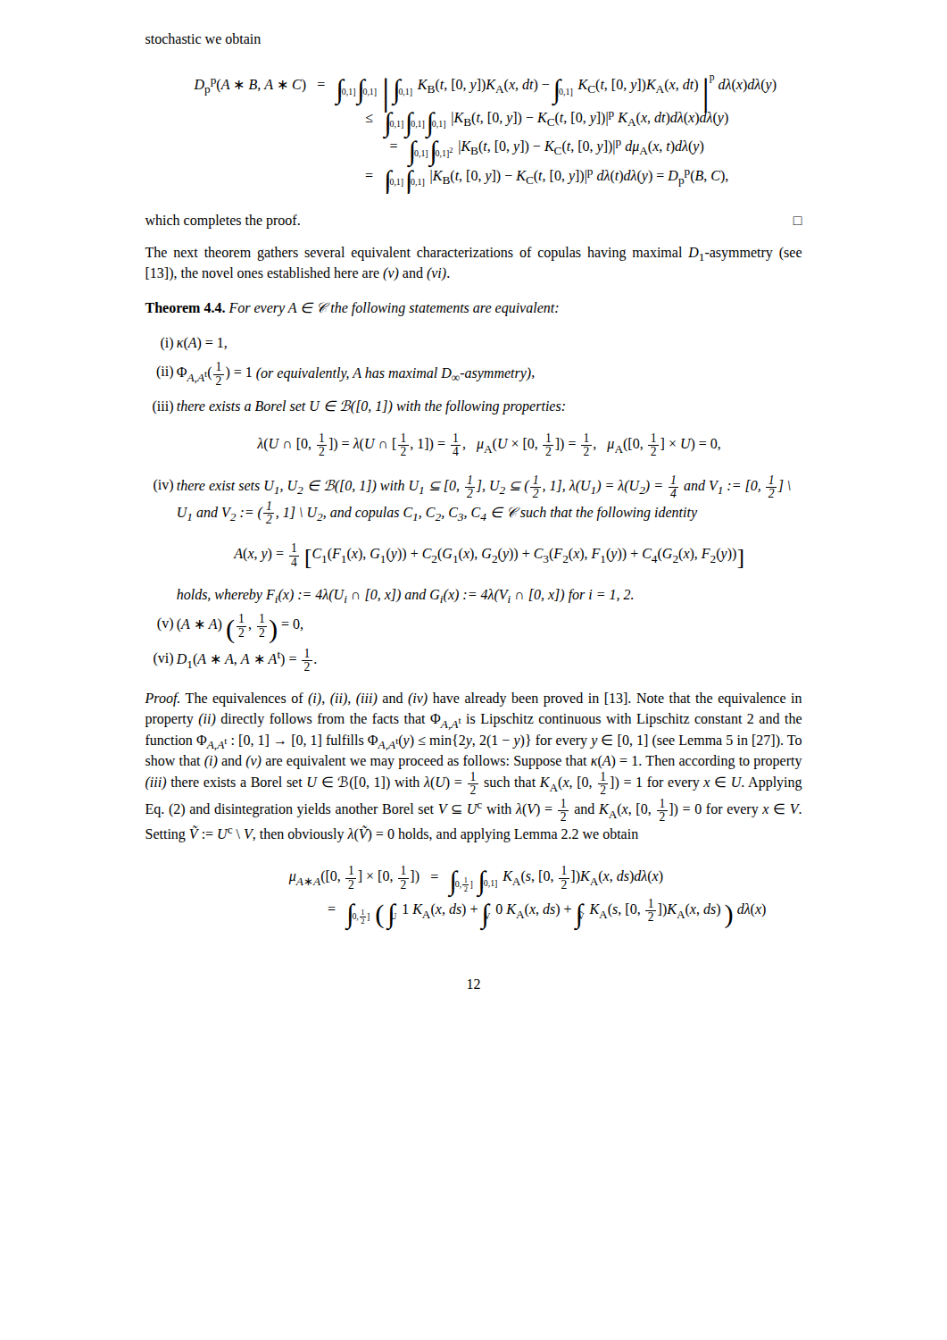stochastic we obtain
Dpp(A ∗ B, A ∗ C) = ∫[0,1]∫[0,1] | ∫[0,1] KB(t, [0, y])KA(x, dt) − ∫[0,1] KC(t, [0, y])KA(x, dt) |p dλ(x)dλ(y) ≤ ∫[0,1]∫[0,1]∫[0,1] |KB(t, [0, y]) − KC(t, [0, y])|p KA(x, dt)dλ(x)dλ(y) = ∫[0,1]∫[0,1]2 |KB(t, [0, y]) − KC(t, [0, y])|p dμA(x, t)dλ(y) = ∫[0,1]∫[0,1] |KB(t, [0, y]) − KC(t, [0, y])|p dλ(t)dλ(y) = Dpp(B, C),
which completes the proof. □
The next theorem gathers several equivalent characterizations of copulas having maximal D1-asymmetry (see [13]), the novel ones established here are (v) and (vi).
Theorem 4.4. For every A ∈ 𝒞 the following statements are equivalent:
(i) κ(A) = 1,
(ii) ΦA,At(12) = 1 (or equivalently, A has maximal D∞-asymmetry),
(iii) there exists a Borel set U ∈ ℬ([0, 1]) with the following properties:
λ(U ∩ [0, 12]) = λ(U ∩ [12, 1]) = 14, μA(U × [0, 12]) = 12, μA([0, 12] × U) = 0,
(iv) there exist sets U1, U2 ∈ ℬ([0, 1]) with U1 ⊆ [0, 12], U2 ⊆ (12, 1], λ(U1) = λ(U2) = 14 and V1 := [0, 12] \ U1 and V2 := (12, 1] \ U2, and copulas C1, C2, C3, C4 ∈ 𝒞 such that the following identity
A(x, y) = 14 [C1(F1(x), G1(y)) + C2(G1(x), G2(y)) + C3(F2(x), F1(y)) + C4(G2(x), F2(y))]
holds, whereby Fi(x) := 4λ(Ui ∩ [0, x]) and Gi(x) := 4λ(Vi ∩ [0, x]) for i = 1, 2.
(v) (A ∗ A) (12, 12) = 0,
(vi) D1(A ∗ A, A ∗ At) = 12.
Proof. The equivalences of (i), (ii), (iii) and (iv) have already been proved in [13]. Note that the equivalence in property (ii) directly follows from the facts that ΦA,At is Lipschitz continuous with Lipschitz constant 2 and the function ΦA,At : [0, 1] → [0, 1] fulfills ΦA,At(y) ≤ min{2y, 2(1 − y)} for every y ∈ [0, 1] (see Lemma 5 in [27]). To show that (i) and (v) are equivalent we may proceed as follows: Suppose that κ(A) = 1. Then according to property (iii) there exists a Borel set U ∈ ℬ([0, 1]) with λ(U) = 12 such that KA(x, [0, 12]) = 1 for every x ∈ U. Applying Eq. (2) and disintegration yields another Borel set V ⊆ Uc with λ(V) = 12 and KA(x, [0, 12]) = 0 for every x ∈ V. Setting Ṽ := Uc \ V, then obviously λ(Ṽ) = 0 holds, and applying Lemma 2.2 we obtain
μA∗A([0, 12] × [0, 12]) = ∫[0,12] ∫[0,1] KA(s, [0, 12])KA(x, ds)dλ(x) = ∫[0,12] ( ∫U 1 KA(x, ds) + ∫V 0 KA(x, ds) + ∫Ṽ KA(s, [0, 12])KA(x, ds) ) dλ(x)
12